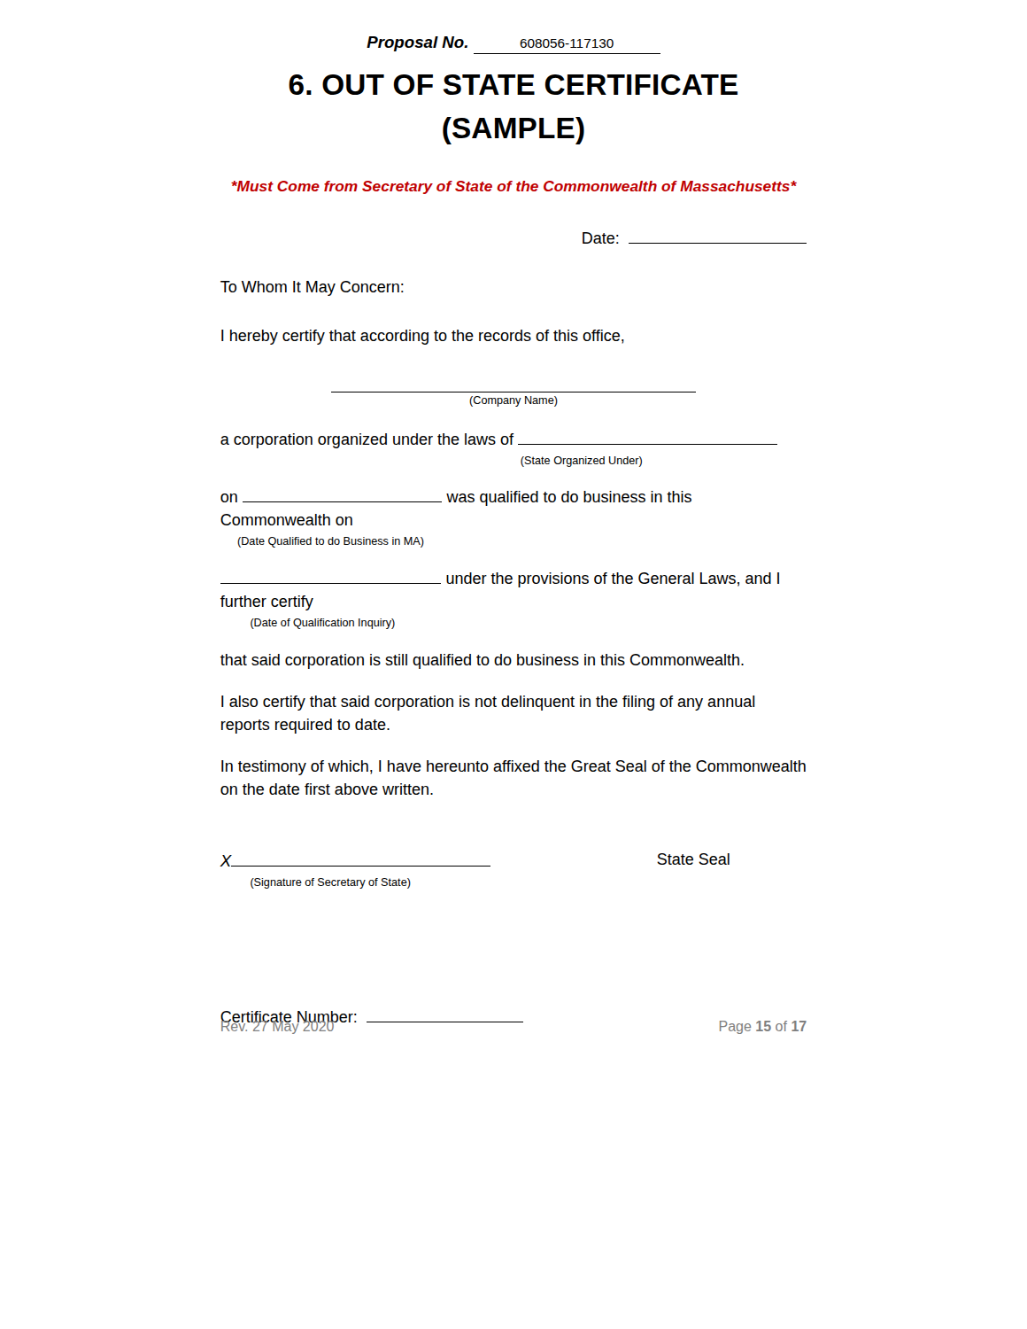Proposal No. 608056-117130
6. OUT OF STATE CERTIFICATE (SAMPLE)
*Must Come from Secretary of State of the Commonwealth of Massachusetts*
Date:
To Whom It May Concern:
I hereby certify that according to the records of this office,
(Company Name)
a corporation organized under the laws of
(State Organized Under)
on was qualified to do business in this Commonwealth on
(Date Qualified to do Business in MA)
under the provisions of the General Laws, and I further certify
(Date of Qualification Inquiry)
that said corporation is still qualified to do business in this Commonwealth.
I also certify that said corporation is not delinquent in the filing of any annual reports required to date.
In testimony of which, I have hereunto affixed the Great Seal of the Commonwealth on the date first above written.
X
State Seal
(Signature of Secretary of State)
Certificate Number:
Rev. 27 May 2020
Page 15 of 17